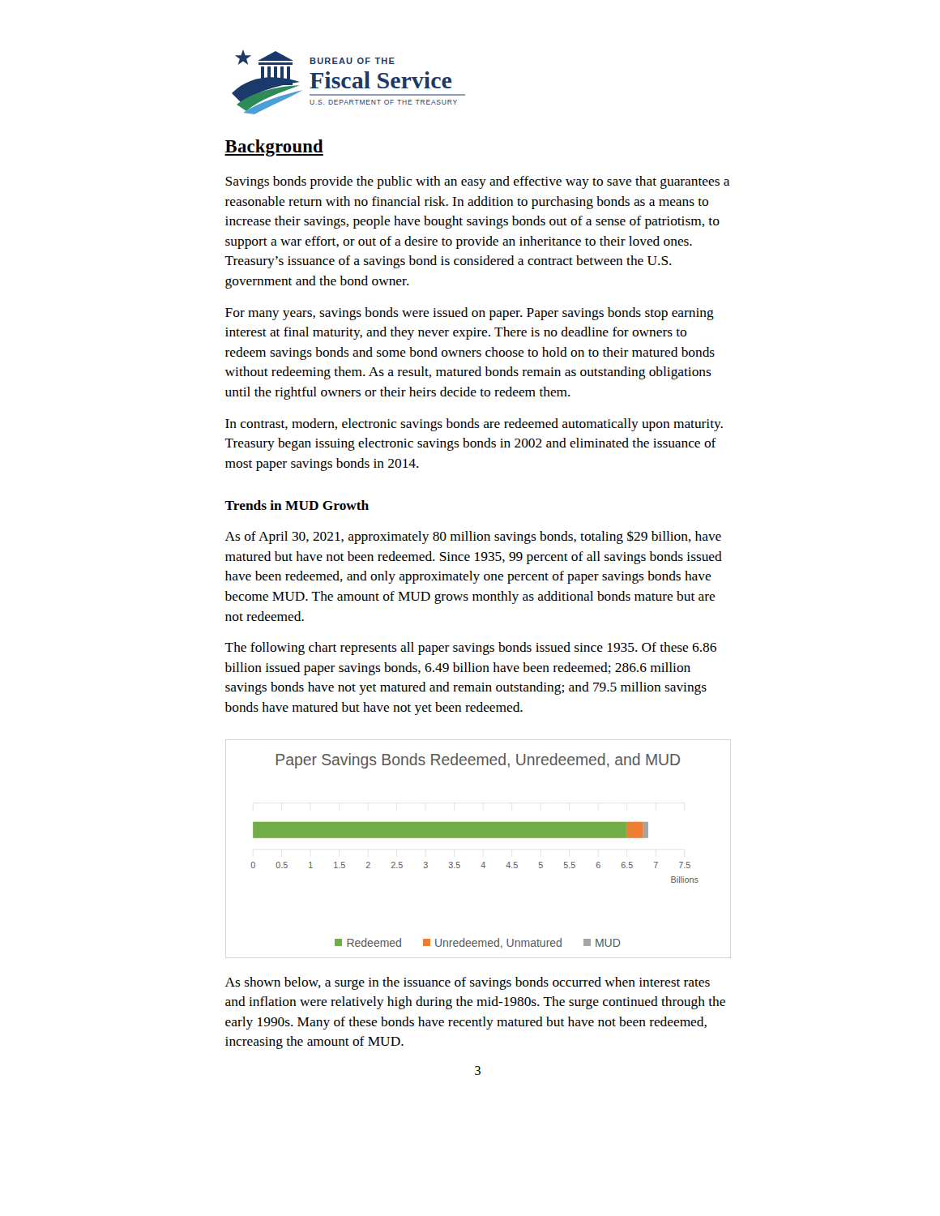BUREAU OF THE Fiscal Service U.S. DEPARTMENT OF THE TREASURY
Background
Savings bonds provide the public with an easy and effective way to save that guarantees a reasonable return with no financial risk. In addition to purchasing bonds as a means to increase their savings, people have bought savings bonds out of a sense of patriotism, to support a war effort, or out of a desire to provide an inheritance to their loved ones. Treasury’s issuance of a savings bond is considered a contract between the U.S. government and the bond owner.
For many years, savings bonds were issued on paper. Paper savings bonds stop earning interest at final maturity, and they never expire. There is no deadline for owners to redeem savings bonds and some bond owners choose to hold on to their matured bonds without redeeming them. As a result, matured bonds remain as outstanding obligations until the rightful owners or their heirs decide to redeem them.
In contrast, modern, electronic savings bonds are redeemed automatically upon maturity. Treasury began issuing electronic savings bonds in 2002 and eliminated the issuance of most paper savings bonds in 2014.
Trends in MUD Growth
As of April 30, 2021, approximately 80 million savings bonds, totaling $29 billion, have matured but have not been redeemed. Since 1935, 99 percent of all savings bonds issued have been redeemed, and only approximately one percent of paper savings bonds have become MUD. The amount of MUD grows monthly as additional bonds mature but are not redeemed.
The following chart represents all paper savings bonds issued since 1935. Of these 6.86 billion issued paper savings bonds, 6.49 billion have been redeemed; 286.6 million savings bonds have not yet matured and remain outstanding; and 79.5 million savings bonds have matured but have not yet been redeemed.
Paper Savings Bonds Redeemed, Unredeemed, and MUD
0 0.5 1 1.5 2 2.5 3 3.5 4 4.5 5 5.5 6 6.5 7 7.5 Billions
Redeemed Unredeemed, Unmatured MUD
As shown below, a surge in the issuance of savings bonds occurred when interest rates and inflation were relatively high during the mid-1980s. The surge continued through the early 1990s. Many of these bonds have recently matured but have not been redeemed, increasing the amount of MUD.
3